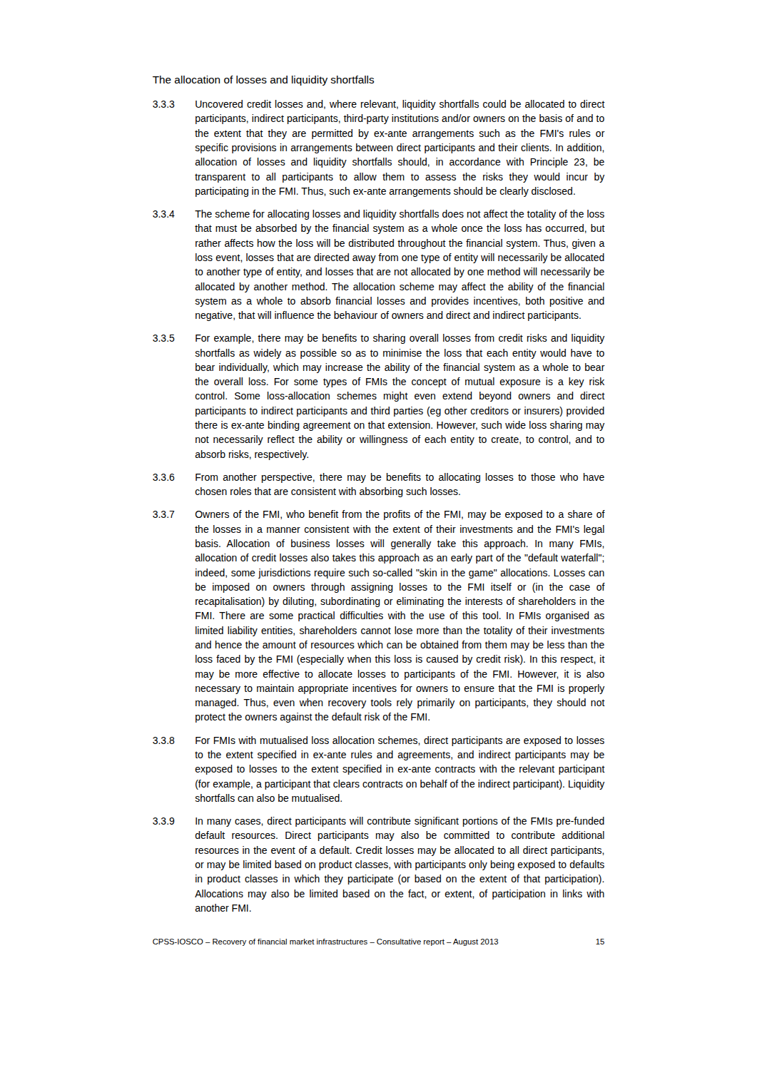The allocation of losses and liquidity shortfalls
3.3.3 Uncovered credit losses and, where relevant, liquidity shortfalls could be allocated to direct participants, indirect participants, third-party institutions and/or owners on the basis of and to the extent that they are permitted by ex-ante arrangements such as the FMI's rules or specific provisions in arrangements between direct participants and their clients. In addition, allocation of losses and liquidity shortfalls should, in accordance with Principle 23, be transparent to all participants to allow them to assess the risks they would incur by participating in the FMI. Thus, such ex-ante arrangements should be clearly disclosed.
3.3.4 The scheme for allocating losses and liquidity shortfalls does not affect the totality of the loss that must be absorbed by the financial system as a whole once the loss has occurred, but rather affects how the loss will be distributed throughout the financial system. Thus, given a loss event, losses that are directed away from one type of entity will necessarily be allocated to another type of entity, and losses that are not allocated by one method will necessarily be allocated by another method. The allocation scheme may affect the ability of the financial system as a whole to absorb financial losses and provides incentives, both positive and negative, that will influence the behaviour of owners and direct and indirect participants.
3.3.5 For example, there may be benefits to sharing overall losses from credit risks and liquidity shortfalls as widely as possible so as to minimise the loss that each entity would have to bear individually, which may increase the ability of the financial system as a whole to bear the overall loss. For some types of FMIs the concept of mutual exposure is a key risk control. Some loss-allocation schemes might even extend beyond owners and direct participants to indirect participants and third parties (eg other creditors or insurers) provided there is ex-ante binding agreement on that extension. However, such wide loss sharing may not necessarily reflect the ability or willingness of each entity to create, to control, and to absorb risks, respectively.
3.3.6 From another perspective, there may be benefits to allocating losses to those who have chosen roles that are consistent with absorbing such losses.
3.3.7 Owners of the FMI, who benefit from the profits of the FMI, may be exposed to a share of the losses in a manner consistent with the extent of their investments and the FMI's legal basis. Allocation of business losses will generally take this approach. In many FMIs, allocation of credit losses also takes this approach as an early part of the "default waterfall"; indeed, some jurisdictions require such so-called "skin in the game" allocations. Losses can be imposed on owners through assigning losses to the FMI itself or (in the case of recapitalisation) by diluting, subordinating or eliminating the interests of shareholders in the FMI. There are some practical difficulties with the use of this tool. In FMIs organised as limited liability entities, shareholders cannot lose more than the totality of their investments and hence the amount of resources which can be obtained from them may be less than the loss faced by the FMI (especially when this loss is caused by credit risk). In this respect, it may be more effective to allocate losses to participants of the FMI. However, it is also necessary to maintain appropriate incentives for owners to ensure that the FMI is properly managed. Thus, even when recovery tools rely primarily on participants, they should not protect the owners against the default risk of the FMI.
3.3.8 For FMIs with mutualised loss allocation schemes, direct participants are exposed to losses to the extent specified in ex-ante rules and agreements, and indirect participants may be exposed to losses to the extent specified in ex-ante contracts with the relevant participant (for example, a participant that clears contracts on behalf of the indirect participant). Liquidity shortfalls can also be mutualised.
3.3.9 In many cases, direct participants will contribute significant portions of the FMIs pre-funded default resources. Direct participants may also be committed to contribute additional resources in the event of a default. Credit losses may be allocated to all direct participants, or may be limited based on product classes, with participants only being exposed to defaults in product classes in which they participate (or based on the extent of that participation). Allocations may also be limited based on the fact, or extent, of participation in links with another FMI.
CPSS-IOSCO – Recovery of financial market infrastructures – Consultative report – August 2013
15